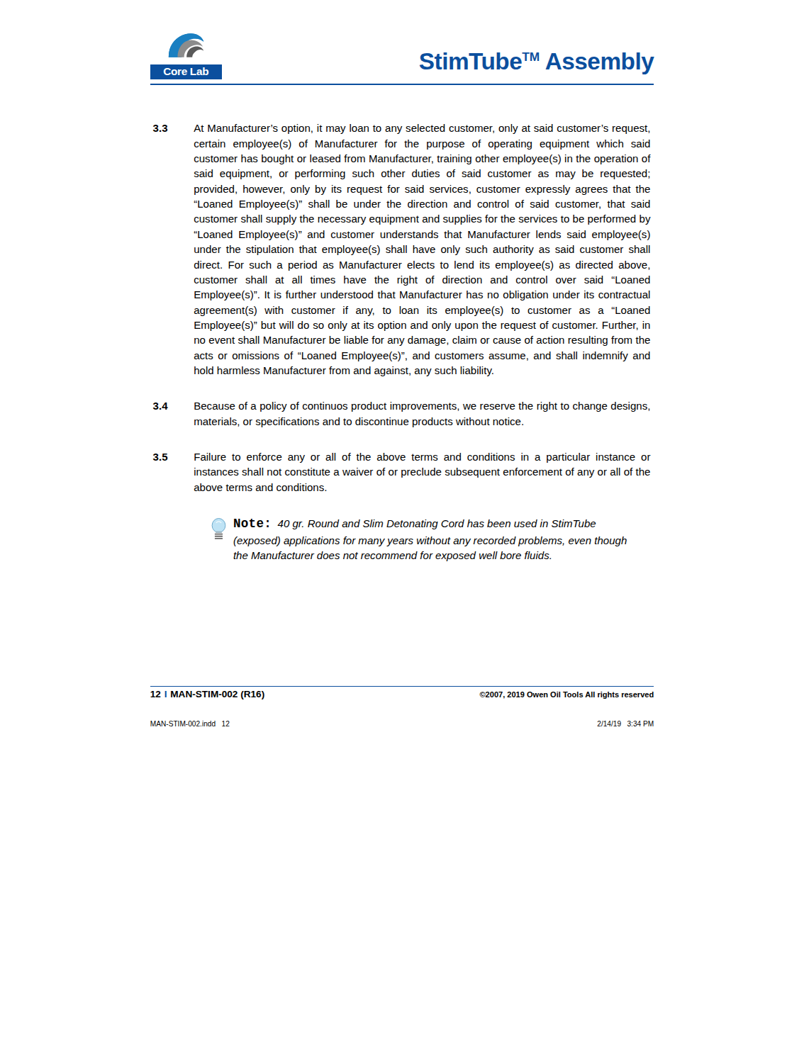Core Lab
StimTubeTM Assembly
3.3
At Manufacturer’s option, it may loan to any selected customer, only at said customer’s request, certain employee(s) of Manufacturer for the purpose of operating equipment which said customer has bought or leased from Manufacturer, training other employee(s) in the operation of said equipment, or performing such other duties of said customer as may be requested; provided, however, only by its request for said services, customer expressly agrees that the “Loaned Employee(s)” shall be under the direction and control of said customer, that said customer shall supply the necessary equipment and supplies for the services to be performed by “Loaned Employee(s)” and customer understands that Manufacturer lends said employee(s) under the stipulation that employee(s) shall have only such authority as said customer shall direct. For such a period as Manufacturer elects to lend its employee(s) as directed above, customer shall at all times have the right of direction and control over said “Loaned Employee(s)”. It is further understood that Manufacturer has no obligation under its contractual agreement(s) with customer if any, to loan its employee(s) to customer as a “Loaned Employee(s)” but will do so only at its option and only upon the request of customer. Further, in no event shall Manufacturer be liable for any damage, claim or cause of action resulting from the acts or omissions of “Loaned Employee(s)”, and customers assume, and shall indemnify and hold harmless Manufacturer from and against, any such liability.
3.4
Because of a policy of continuos product improvements, we reserve the right to change designs, materials, or specifications and to discontinue products without notice.
3.5
Failure to enforce any or all of the above terms and conditions in a particular instance or instances shall not constitute a waiver of or preclude subsequent enforcement of any or all of the above terms and conditions.
Note: 40 gr. Round and Slim Detonating Cord has been used in StimTube (exposed) applications for many years without any recorded problems, even though the Manufacturer does not recommend for exposed well bore fluids.
12 I MAN-STIM-002 (R16)
©2007, 2019 Owen Oil Tools All rights reserved
MAN-STIM-002.indd 12 2/14/19 3:34 PM